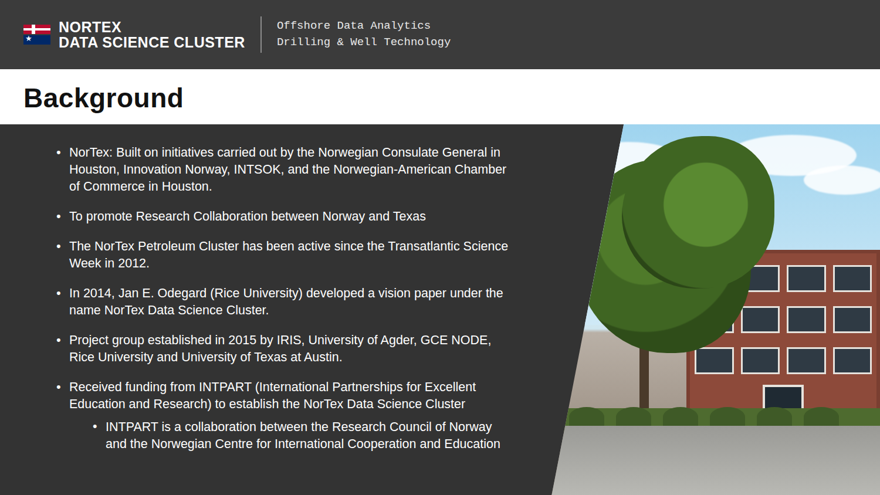NORTEX
DATA SCIENCE CLUSTER
Offshore Data Analytics
Drilling & Well Technology
Background
NorTex: Built on initiatives carried out by the Norwegian Consulate General in Houston, Innovation Norway, INTSOK, and the Norwegian-American Chamber of Commerce in Houston.
To promote Research Collaboration between Norway and Texas
The NorTex Petroleum Cluster has been active since the Transatlantic Science Week in 2012.
In 2014, Jan E. Odegard (Rice University) developed a vision paper under the name NorTex Data Science Cluster.
Project group established in 2015 by IRIS, University of Agder, GCE NODE, Rice University and University of Texas at Austin.
Received funding from INTPART (International Partnerships for Excellent Education and Research) to establish the NorTex Data Science Cluster
INTPART is a collaboration between the Research Council of Norway and the Norwegian Centre for International Cooperation and Education
ROYAL NORWEGIAN CONSULATE GENERAL